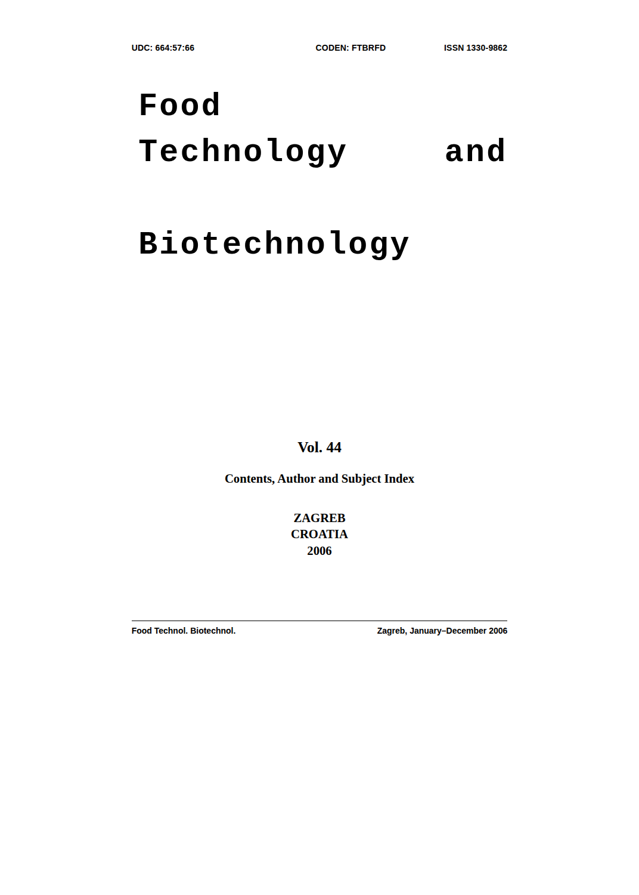UDC: 664:57:66 CODEN: FTBRFD ISSN 1330-9862
Food
Technology and
Biotechnology
Vol. 44
Contents, Author and Subject Index
ZAGREB
CROATIA
2006
Food Technol. Biotechnol. Zagreb, January–December 2006